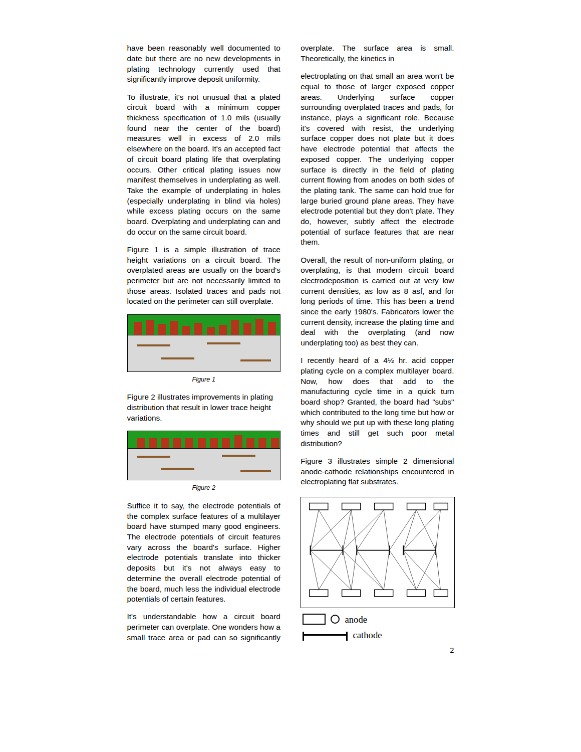have been reasonably well documented to date but there are no new developments in plating technology currently used that significantly improve deposit uniformity.
To illustrate, it's not unusual that a plated circuit board with a minimum copper thickness specification of 1.0 mils (usually found near the center of the board) measures well in excess of 2.0 mils elsewhere on the board. It's an accepted fact of circuit board plating life that overplating occurs. Other critical plating issues now manifest themselves in underplating as well. Take the example of underplating in holes (especially underplating in blind via holes) while excess plating occurs on the same board. Overplating and underplating can and do occur on the same circuit board.
Figure 1 is a simple illustration of trace height variations on a circuit board. The overplated areas are usually on the board's perimeter but are not necessarily limited to those areas. Isolated traces and pads not located on the perimeter can still overplate.
Figure 1
Figure 2 illustrates improvements in plating distribution that result in lower trace height variations.
Figure 2
Suffice it to say, the electrode potentials of the complex surface features of a multilayer board have stumped many good engineers. The electrode potentials of circuit features vary across the board's surface. Higher electrode potentials translate into thicker deposits but it's not always easy to determine the overall electrode potential of the board, much less the individual electrode potentials of certain features.
It's understandable how a circuit board perimeter can overplate. One wonders how a small trace area or pad can so significantly overplate. The surface area is small. Theoretically, the kinetics in
electroplating on that small an area won't be equal to those of larger exposed copper areas. Underlying surface copper surrounding overplated traces and pads, for instance, plays a significant role. Because it's covered with resist, the underlying surface copper does not plate but it does have electrode potential that affects the exposed copper. The underlying copper surface is directly in the field of plating current flowing from anodes on both sides of the plating tank. The same can hold true for large buried ground plane areas. They have electrode potential but they don't plate. They do, however, subtly affect the electrode potential of surface features that are near them.
Overall, the result of non-uniform plating, or overplating, is that modern circuit board electrodeposition is carried out at very low current densities, as low as 8 asf, and for long periods of time. This has been a trend since the early 1980's. Fabricators lower the current density, increase the plating time and deal with the overplating (and now underplating too) as best they can.
I recently heard of a 4½ hr. acid copper plating cycle on a complex multilayer board. Now, how does that add to the manufacturing cycle time in a quick turn board shop? Granted, the board had "subs" which contributed to the long time but how or why should we put up with these long plating times and still get such poor metal distribution?
Figure 3 illustrates simple 2 dimensional anode-cathode relationships encountered in electroplating flat substrates.
anode
cathode
2